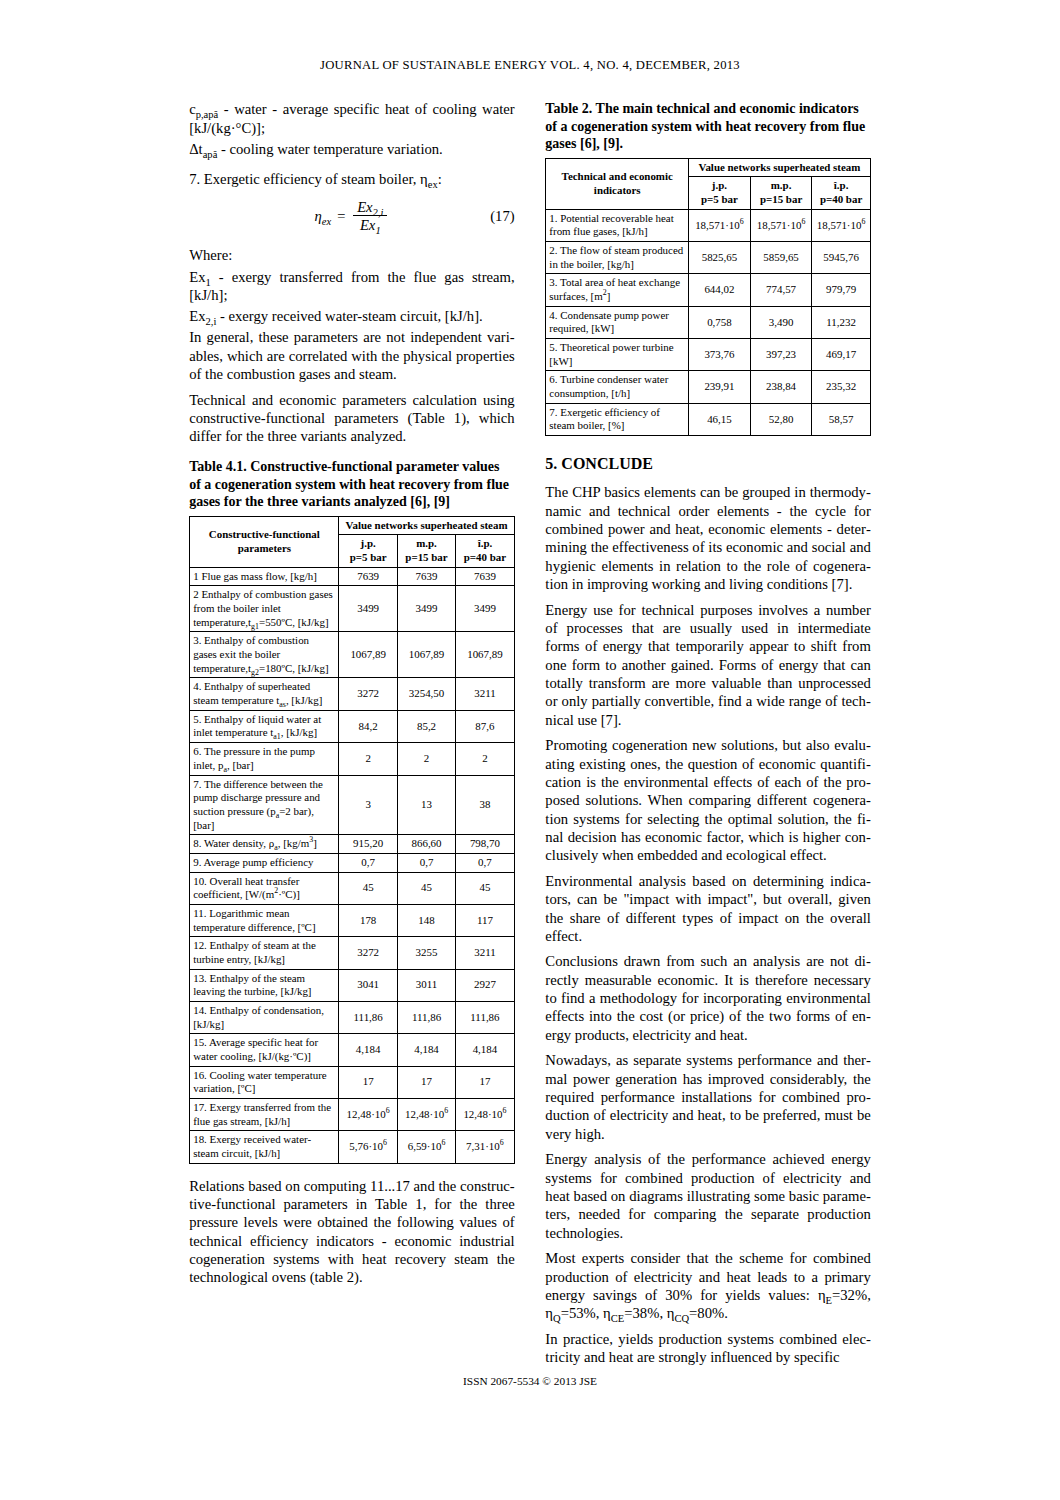JOURNAL OF SUSTAINABLE ENERGY VOL. 4, NO. 4, DECEMBER, 2013
cp,apă - water - average specific heat of cooling water [kJ/(kg·°C)];
Δtapă - cooling water temperature variation.
7. Exergetic efficiency of steam boiler, ηex:
ηex = Ex2,i Ex1
(17)
Where:
Ex1 - exergy transferred from the flue gas stream, [kJ/h];
Ex2,i - exergy received water-steam circuit, [kJ/h].
In general, these parameters are not independent variables, which are correlated with the physical properties of the combustion gases and steam.
Technical and economic parameters calculation using constructive-functional parameters (Table 1), which differ for the three variants analyzed.
Table 4.1. Constructive-functional parameter values of a cogeneration system with heat recovery from flue gases for the three variants analyzed [6], [9]
| Constructive-functional parameters | Value networks superheated steam |
| --- | --- |
| j.p. p=5 bar | m.p. p=15 bar | î.p. p=40 bar |
| 1 Flue gas mass flow, [kg/h] | 7639 | 7639 | 7639 |
| 2 Enthalpy of combustion gases from the boiler inlet temperature,t g1 =550ºC, [kJ/kg] | 3499 | 3499 | 3499 |
| 3. Enthalpy of combustion gases exit the boiler temperature,t g2 =180ºC, [kJ/kg] | 1067,89 | 1067,89 | 1067,89 |
| 4. Enthalpy of superheated steam temperature t as , [kJ/kg] | 3272 | 3254,50 | 3211 |
| 5. Enthalpy of liquid water at inlet temperature t a1 , [kJ/kg] | 84,2 | 85,2 | 87,6 |
| 6. The pressure in the pump inlet, p a , [bar] | 2 | 2 | 2 |
| 7. The difference between the pump discharge pressure and suction pressure (p a =2 bar), [bar] | 3 | 13 | 38 |
| 8. Water density, ρ a , [kg/m 3 ] | 915,20 | 866,60 | 798,70 |
| 9. Average pump efficiency | 0,7 | 0,7 | 0,7 |
| 10. Overall heat transfer coefficient, [W/(m 2 ·ºC)] | 45 | 45 | 45 |
| 11. Logarithmic mean temperature difference, [ºC] | 178 | 148 | 117 |
| 12. Enthalpy of steam at the turbine entry, [kJ/kg] | 3272 | 3255 | 3211 |
| 13. Enthalpy of the steam leaving the turbine, [kJ/kg] | 3041 | 3011 | 2927 |
| 14. Enthalpy of condensation, [kJ/kg] | 111,86 | 111,86 | 111,86 |
| 15. Average specific heat for water cooling, [kJ/(kg·ºC)] | 4,184 | 4,184 | 4,184 |
| 16. Cooling water temperature variation, [ºC] | 17 | 17 | 17 |
| 17. Exergy transferred from the flue gas stream, [kJ/h] | 12,48·10 6 | 12,48·10 6 | 12,48·10 6 |
| 18. Exergy received water-steam circuit, [kJ/h] | 5,76·10 6 | 6,59·10 6 | 7,31·10 6 |
Relations based on computing 11...17 and the constructive-functional parameters in Table 1, for the three pressure levels were obtained the following values of technical efficiency indicators - economic industrial cogeneration systems with heat recovery steam the technological ovens (table 2).
Table 2. The main technical and economic indicators of a cogeneration system with heat recovery from flue gases [6], [9].
| Technical and economic indicators | Value networks superheated steam |
| --- | --- |
| j.p. p=5 bar | m.p. p=15 bar | î.p. p=40 bar |
| 1. Potential recoverable heat from flue gases, [kJ/h] | 18,571·10 6 | 18,571·10 6 | 18,571·10 6 |
| 2. The flow of steam produced in the boiler, [kg/h] | 5825,65 | 5859,65 | 5945,76 |
| 3. Total area of heat exchange surfaces, [m 2 ] | 644,02 | 774,57 | 979,79 |
| 4. Condensate pump power required, [kW] | 0,758 | 3,490 | 11,232 |
| 5. Theoretical power turbine [kW] | 373,76 | 397,23 | 469,17 |
| 6. Turbine condenser water consumption, [t/h] | 239,91 | 238,84 | 235,32 |
| 7. Exergetic efficiency of steam boiler, [%] | 46,15 | 52,80 | 58,57 |
5. CONCLUDE
The CHP basics elements can be grouped in thermodynamic and technical order elements - the cycle for combined power and heat, economic elements - determining the effectiveness of its economic and social and hygienic elements in relation to the role of cogeneration in improving working and living conditions [7].
Energy use for technical purposes involves a number of processes that are usually used in intermediate forms of energy that temporarily appear to shift from one form to another gained. Forms of energy that can totally transform are more valuable than unprocessed or only partially convertible, find a wide range of technical use [7].
Promoting cogeneration new solutions, but also evaluating existing ones, the question of economic quantification is the environmental effects of each of the proposed solutions. When comparing different cogeneration systems for selecting the optimal solution, the final decision has economic factor, which is higher conclusively when embedded and ecological effect.
Environmental analysis based on determining indicators, can be "impact with impact", but overall, given the share of different types of impact on the overall effect.
Conclusions drawn from such an analysis are not directly measurable economic. It is therefore necessary to find a methodology for incorporating environmental effects into the cost (or price) of the two forms of energy products, electricity and heat.
Nowadays, as separate systems performance and thermal power generation has improved considerably, the required performance installations for combined production of electricity and heat, to be preferred, must be very high.
Energy analysis of the performance achieved energy systems for combined production of electricity and heat based on diagrams illustrating some basic parameters, needed for comparing the separate production technologies.
Most experts consider that the scheme for combined production of electricity and heat leads to a primary energy savings of 30% for yields values: ηE=32%, ηQ=53%, ηCE=38%, ηCQ=80%.
In practice, yields production systems combined electricity and heat are strongly influenced by specific
ISSN 2067-5534 © 2013 JSE